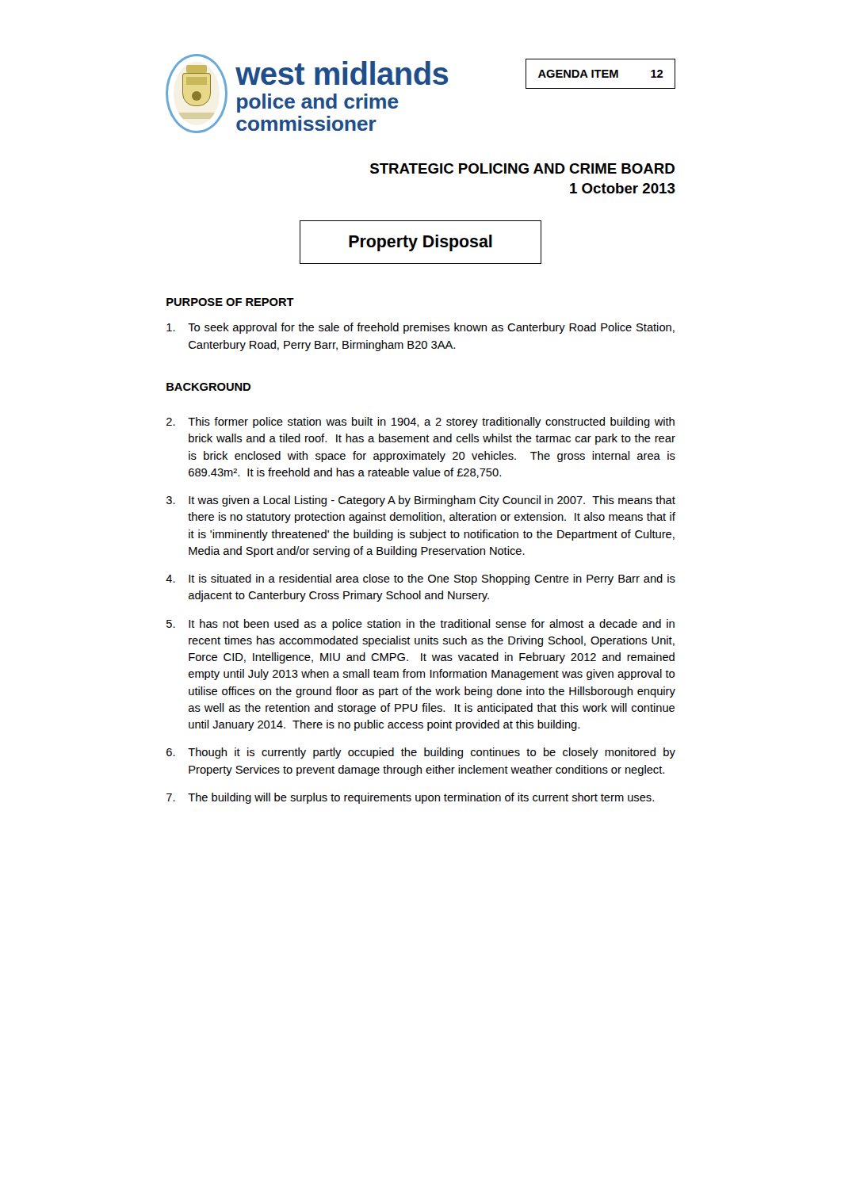west midlands
police and crime
commissioner
AGENDA ITEM12
STRATEGIC POLICING AND CRIME BOARD
1 October 2013
Property Disposal
PURPOSE OF REPORT
To seek approval for the sale of freehold premises known as Canterbury Road Police Station, Canterbury Road, Perry Barr, Birmingham B20 3AA.
BACKGROUND
This former police station was built in 1904, a 2 storey traditionally constructed building with brick walls and a tiled roof. It has a basement and cells whilst the tarmac car park to the rear is brick enclosed with space for approximately 20 vehicles. The gross internal area is 689.43m². It is freehold and has a rateable value of £28,750.
It was given a Local Listing - Category A by Birmingham City Council in 2007. This means that there is no statutory protection against demolition, alteration or extension. It also means that if it is 'imminently threatened' the building is subject to notification to the Department of Culture, Media and Sport and/or serving of a Building Preservation Notice.
It is situated in a residential area close to the One Stop Shopping Centre in Perry Barr and is adjacent to Canterbury Cross Primary School and Nursery.
It has not been used as a police station in the traditional sense for almost a decade and in recent times has accommodated specialist units such as the Driving School, Operations Unit, Force CID, Intelligence, MIU and CMPG. It was vacated in February 2012 and remained empty until July 2013 when a small team from Information Management was given approval to utilise offices on the ground floor as part of the work being done into the Hillsborough enquiry as well as the retention and storage of PPU files. It is anticipated that this work will continue until January 2014. There is no public access point provided at this building.
Though it is currently partly occupied the building continues to be closely monitored by Property Services to prevent damage through either inclement weather conditions or neglect.
The building will be surplus to requirements upon termination of its current short term uses.